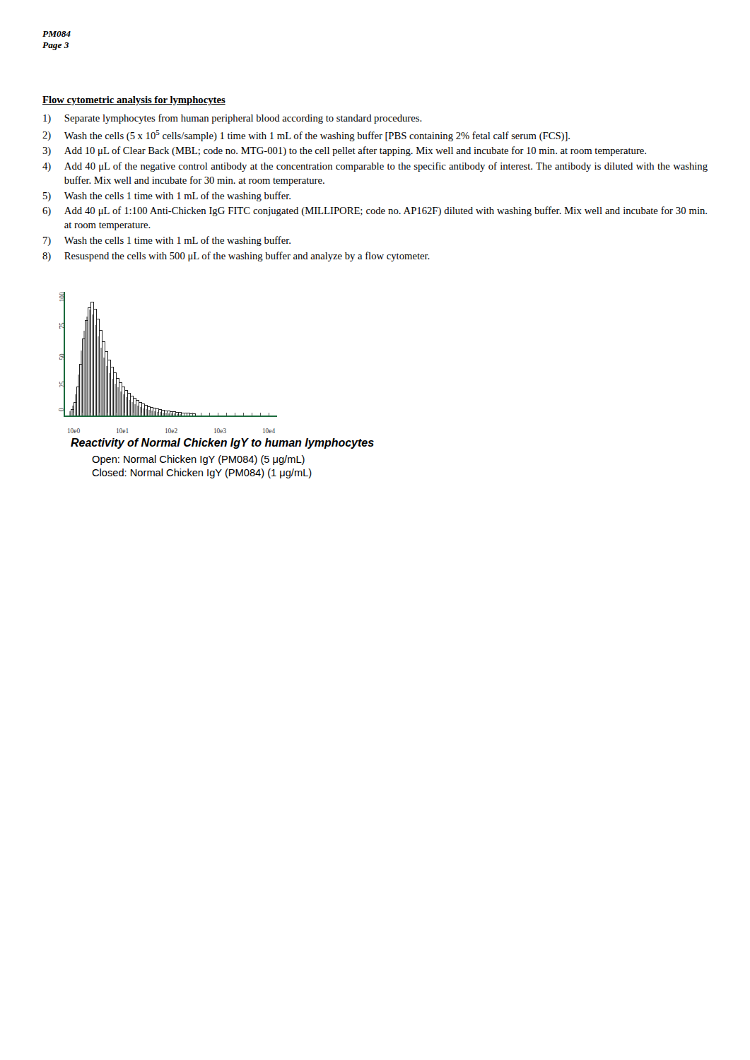PM084
Page 3
Flow cytometric analysis for lymphocytes
1) Separate lymphocytes from human peripheral blood according to standard procedures.
2) Wash the cells (5 x 105 cells/sample) 1 time with 1 mL of the washing buffer [PBS containing 2% fetal calf serum (FCS)].
3) Add 10 μL of Clear Back (MBL; code no. MTG-001) to the cell pellet after tapping. Mix well and incubate for 10 min. at room temperature.
4) Add 40 μL of the negative control antibody at the concentration comparable to the specific antibody of interest. The antibody is diluted with the washing buffer. Mix well and incubate for 30 min. at room temperature.
5) Wash the cells 1 time with 1 mL of the washing buffer.
6) Add 40 μL of 1:100 Anti-Chicken IgG FITC conjugated (MILLIPORE; code no. AP162F) diluted with washing buffer. Mix well and incubate for 30 min. at room temperature.
7) Wash the cells 1 time with 1 mL of the washing buffer.
8) Resuspend the cells with 500 μL of the washing buffer and analyze by a flow cytometer.
100 75 50 25 0
10e0 10e1 10e2 10e3 10e4
Reactivity of Normal Chicken IgY to human lymphocytes
Open: Normal Chicken IgY (PM084) (5 μg/mL)
Closed: Normal Chicken IgY (PM084) (1 μg/mL)